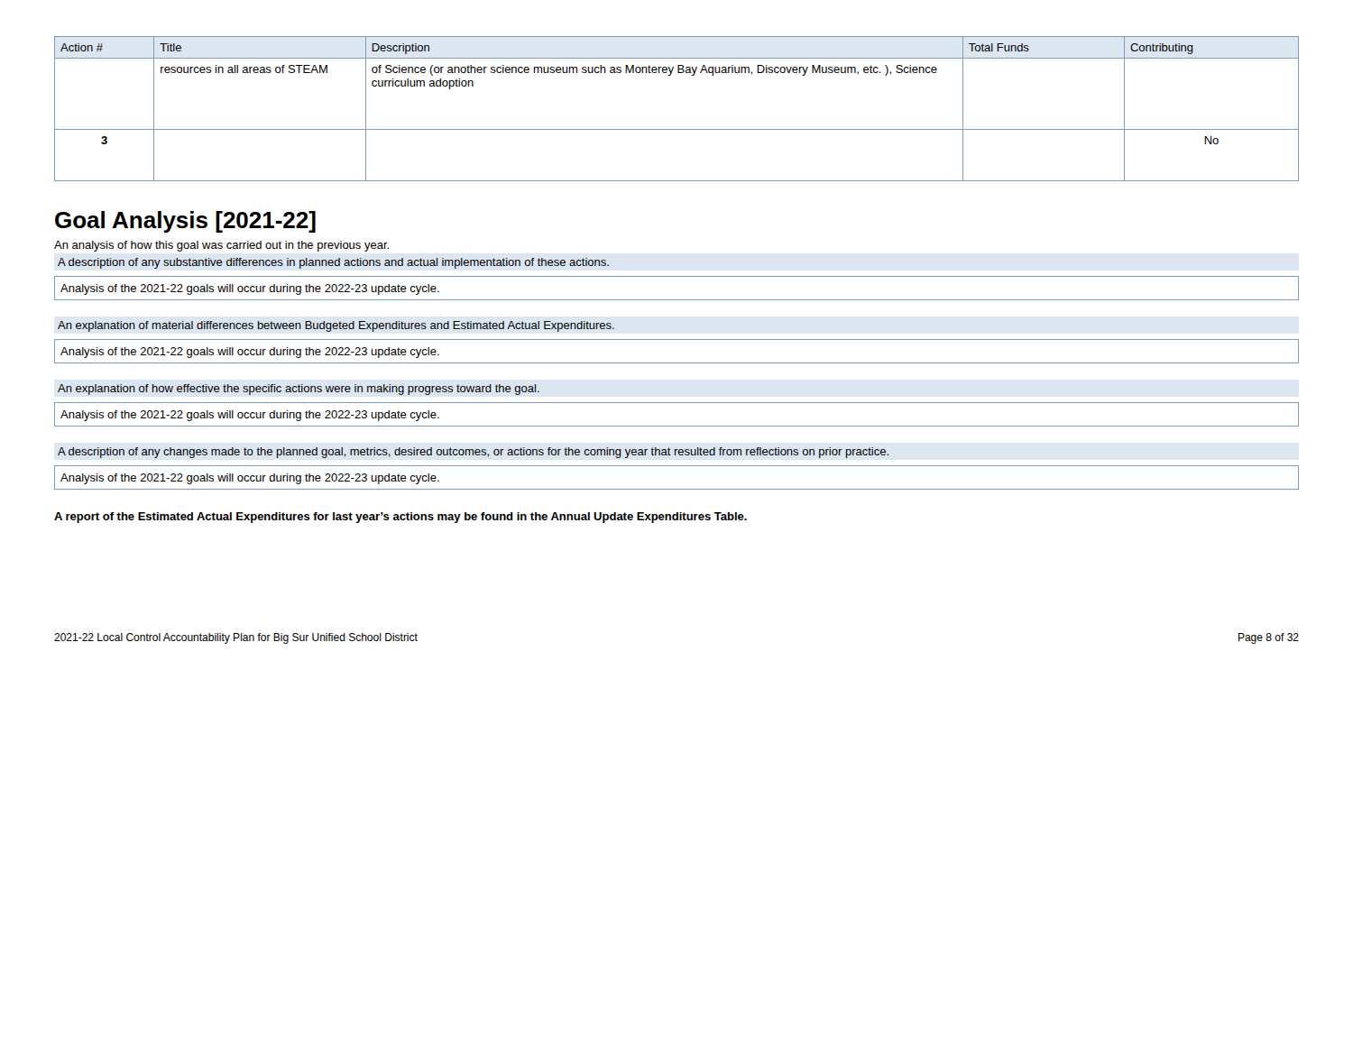| Action # | Title | Description | Total Funds | Contributing |
| --- | --- | --- | --- | --- |
| | resources in all areas of STEAM | of Science (or another science museum such as Monterey Bay Aquarium, Discovery Museum, etc. ), Science curriculum adoption | | |
| 3 | | | | No |
Goal Analysis [2021-22]
An analysis of how this goal was carried out in the previous year.
A description of any substantive differences in planned actions and actual implementation of these actions.
Analysis of the 2021-22 goals will occur during the 2022-23 update cycle.
An explanation of material differences between Budgeted Expenditures and Estimated Actual Expenditures.
Analysis of the 2021-22 goals will occur during the 2022-23 update cycle.
An explanation of how effective the specific actions were in making progress toward the goal.
Analysis of the 2021-22 goals will occur during the 2022-23 update cycle.
A description of any changes made to the planned goal, metrics, desired outcomes, or actions for the coming year that resulted from reflections on prior practice.
Analysis of the 2021-22 goals will occur during the 2022-23 update cycle.
A report of the Estimated Actual Expenditures for last year’s actions may be found in the Annual Update Expenditures Table.
2021-22 Local Control Accountability Plan for Big Sur Unified School District Page 8 of 32